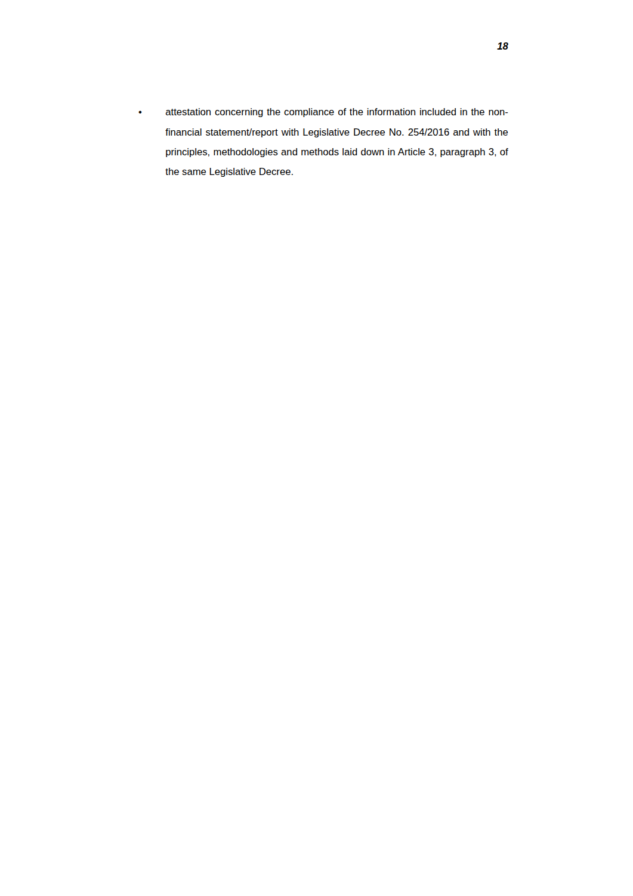18
attestation concerning the compliance of the information included in the non-financial statement/report with Legislative Decree No. 254/2016 and with the principles, methodologies and methods laid down in Article 3, paragraph 3, of the same Legislative Decree.